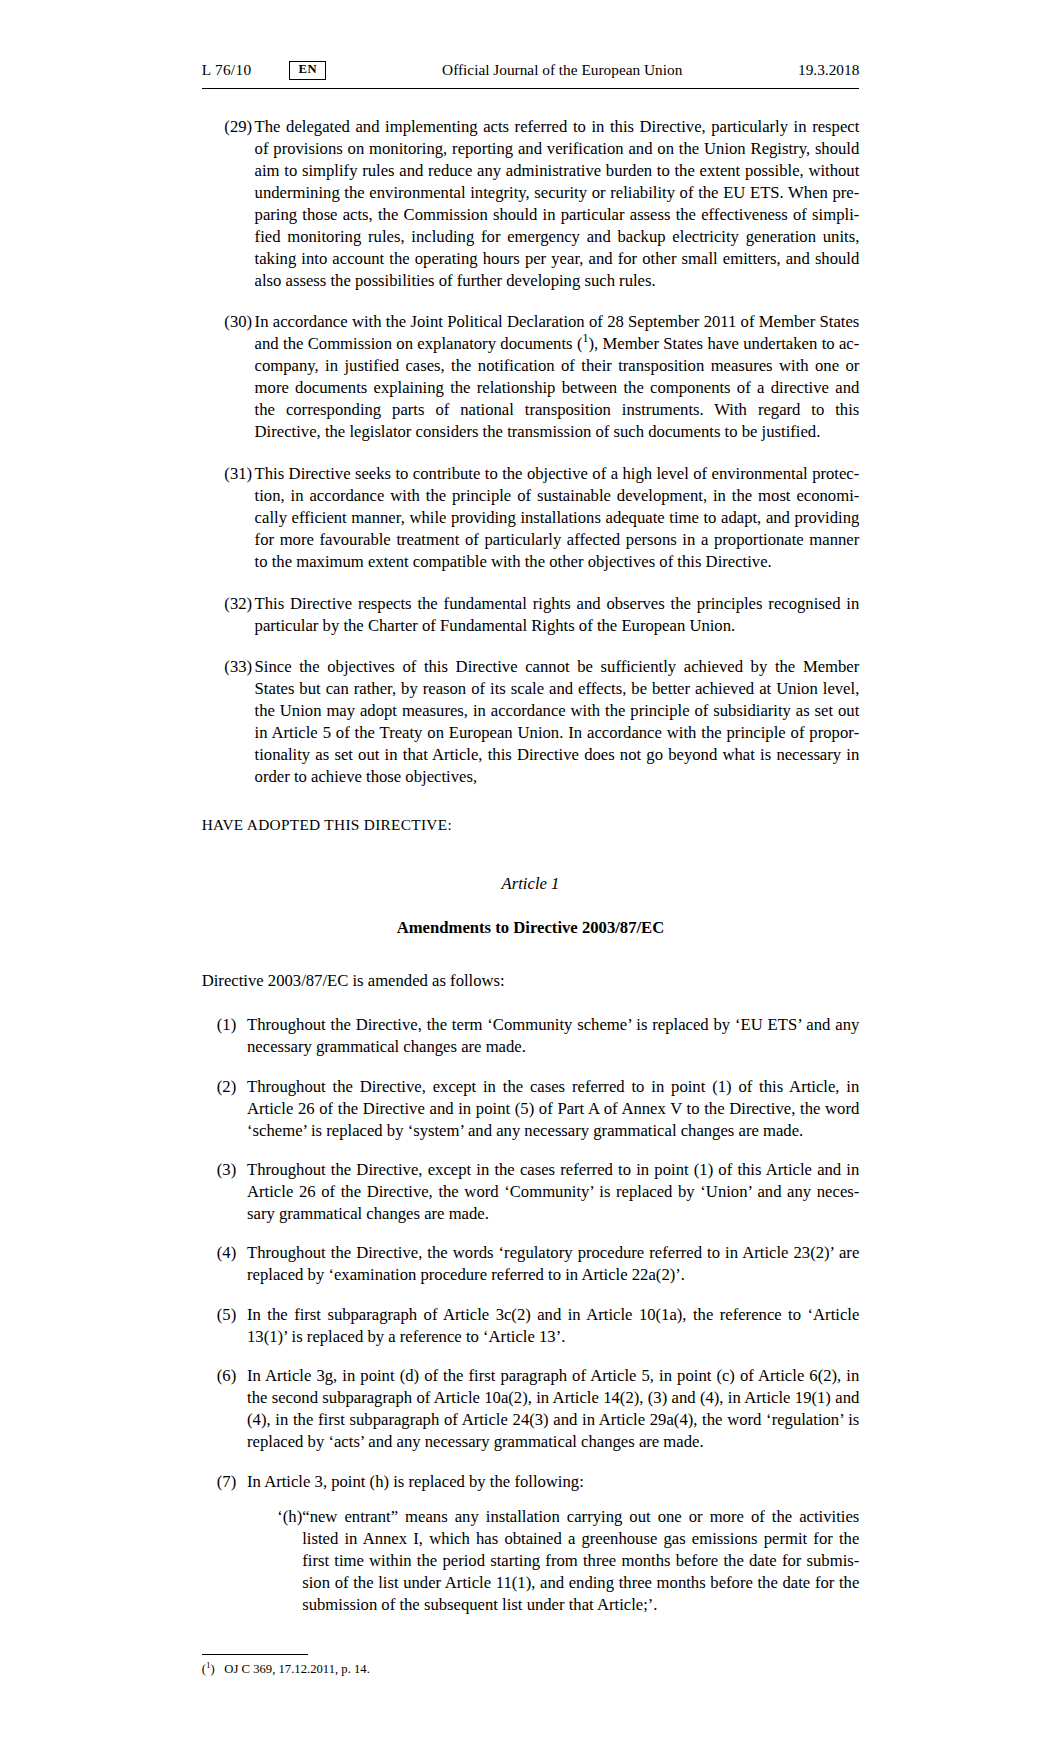L 76/10 EN
Official Journal of the European Union
19.3.2018
(29)
The delegated and implementing acts referred to in this Directive, particularly in respect of provisions on monitoring, reporting and verification and on the Union Registry, should aim to simplify rules and reduce any administrative burden to the extent possible, without undermining the environmental integrity, security or reliability of the EU ETS. When preparing those acts, the Commission should in particular assess the effectiveness of simplified monitoring rules, including for emergency and backup electricity generation units, taking into account the operating hours per year, and for other small emitters, and should also assess the possibilities of further developing such rules.
(30)
In accordance with the Joint Political Declaration of 28 September 2011 of Member States and the Commission on explanatory documents (1), Member States have undertaken to accompany, in justified cases, the notification of their transposition measures with one or more documents explaining the relationship between the components of a directive and the corresponding parts of national transposition instruments. With regard to this Directive, the legislator considers the transmission of such documents to be justified.
(31)
This Directive seeks to contribute to the objective of a high level of environmental protection, in accordance with the principle of sustainable development, in the most economically efficient manner, while providing installations adequate time to adapt, and providing for more favourable treatment of particularly affected persons in a proportionate manner to the maximum extent compatible with the other objectives of this Directive.
(32)
This Directive respects the fundamental rights and observes the principles recognised in particular by the Charter of Fundamental Rights of the European Union.
(33)
Since the objectives of this Directive cannot be sufficiently achieved by the Member States but can rather, by reason of its scale and effects, be better achieved at Union level, the Union may adopt measures, in accordance with the principle of subsidiarity as set out in Article 5 of the Treaty on European Union. In accordance with the principle of proportionality as set out in that Article, this Directive does not go beyond what is necessary in order to achieve those objectives,
HAVE ADOPTED THIS DIRECTIVE:
Article 1
Amendments to Directive 2003/87/EC
Directive 2003/87/EC is amended as follows:
(1)
Throughout the Directive, the term ‘Community scheme’ is replaced by ‘EU ETS’ and any necessary grammatical changes are made.
(2)
Throughout the Directive, except in the cases referred to in point (1) of this Article, in Article 26 of the Directive and in point (5) of Part A of Annex V to the Directive, the word ‘scheme’ is replaced by ‘system’ and any necessary grammatical changes are made.
(3)
Throughout the Directive, except in the cases referred to in point (1) of this Article and in Article 26 of the Directive, the word ‘Community’ is replaced by ‘Union’ and any necessary grammatical changes are made.
(4)
Throughout the Directive, the words ‘regulatory procedure referred to in Article 23(2)’ are replaced by ‘examination procedure referred to in Article 22a(2)’.
(5)
In the first subparagraph of Article 3c(2) and in Article 10(1a), the reference to ‘Article 13(1)’ is replaced by a reference to ‘Article 13’.
(6)
In Article 3g, in point (d) of the first paragraph of Article 5, in point (c) of Article 6(2), in the second subparagraph of Article 10a(2), in Article 14(2), (3) and (4), in Article 19(1) and (4), in the first subparagraph of Article 24(3) and in Article 29a(4), the word ‘regulation’ is replaced by ‘acts’ and any necessary grammatical changes are made.
(7)
In Article 3, point (h) is replaced by the following:
‘(h)
“new entrant” means any installation carrying out one or more of the activities listed in Annex I, which has obtained a greenhouse gas emissions permit for the first time within the period starting from three months before the date for submission of the list under Article 11(1), and ending three months before the date for the submission of the subsequent list under that Article;’.
(1) OJ C 369, 17.12.2011, p. 14.